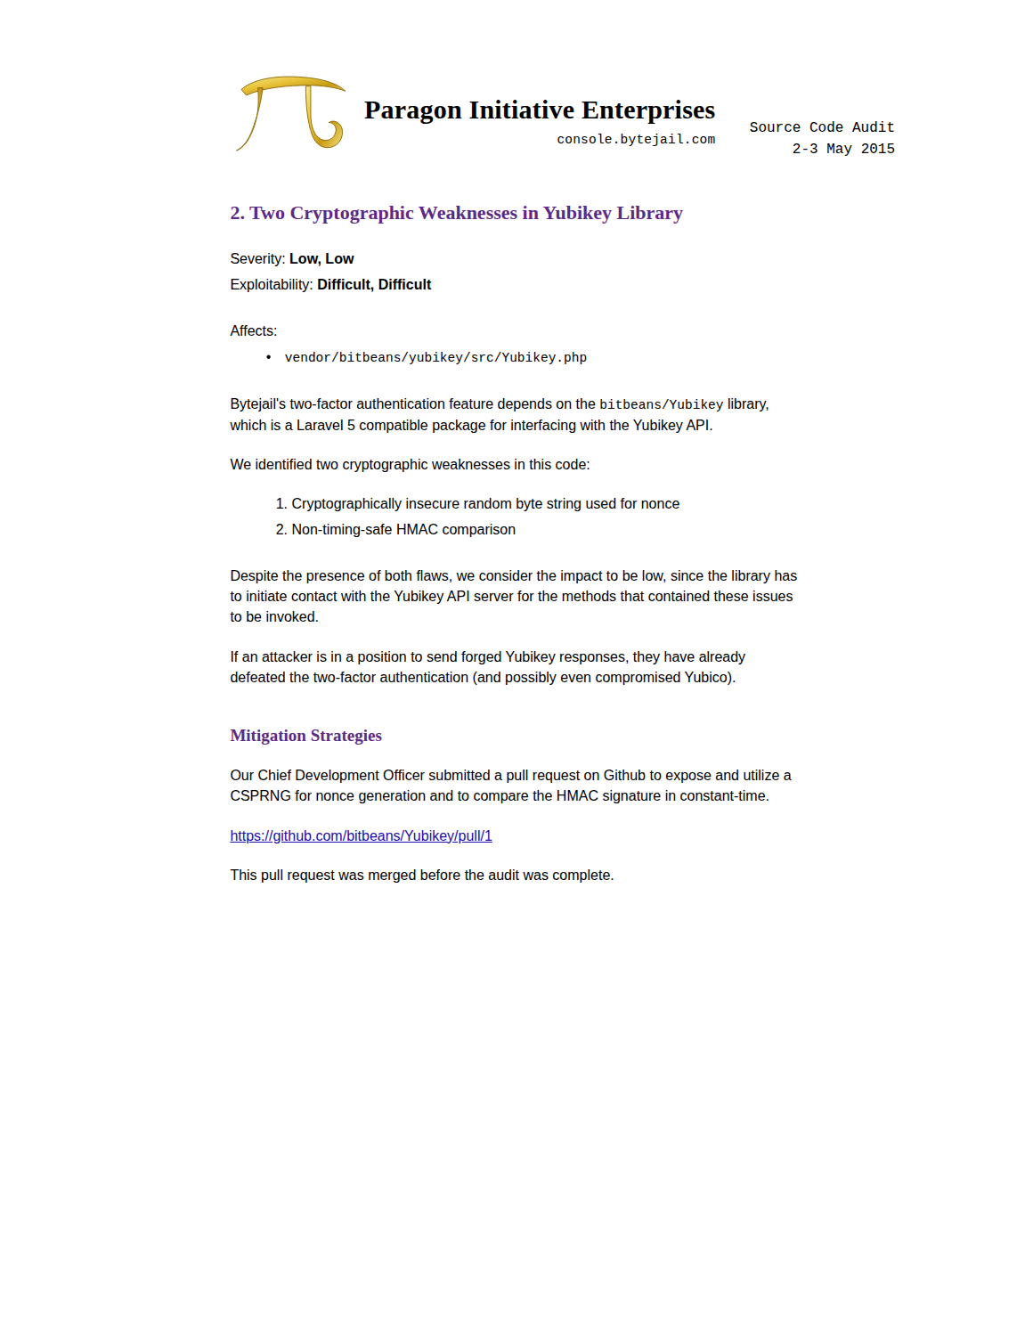Paragon Initiative Enterprises
console.bytejail.com
Source Code Audit
2-3 May 2015
2. Two Cryptographic Weaknesses in Yubikey Library
Severity: Low, Low
Exploitability: Difficult, Difficult
Affects:
vendor/bitbeans/yubikey/src/Yubikey.php
Bytejail's two-factor authentication feature depends on the bitbeans/Yubikey library, which is a Laravel 5 compatible package for interfacing with the Yubikey API.
We identified two cryptographic weaknesses in this code:
Cryptographically insecure random byte string used for nonce
Non-timing-safe HMAC comparison
Despite the presence of both flaws, we consider the impact to be low, since the library has to initiate contact with the Yubikey API server for the methods that contained these issues to be invoked.
If an attacker is in a position to send forged Yubikey responses, they have already defeated the two-factor authentication (and possibly even compromised Yubico).
Mitigation Strategies
Our Chief Development Officer submitted a pull request on Github to expose and utilize a CSPRNG for nonce generation and to compare the HMAC signature in constant-time.
https://github.com/bitbeans/Yubikey/pull/1
This pull request was merged before the audit was complete.